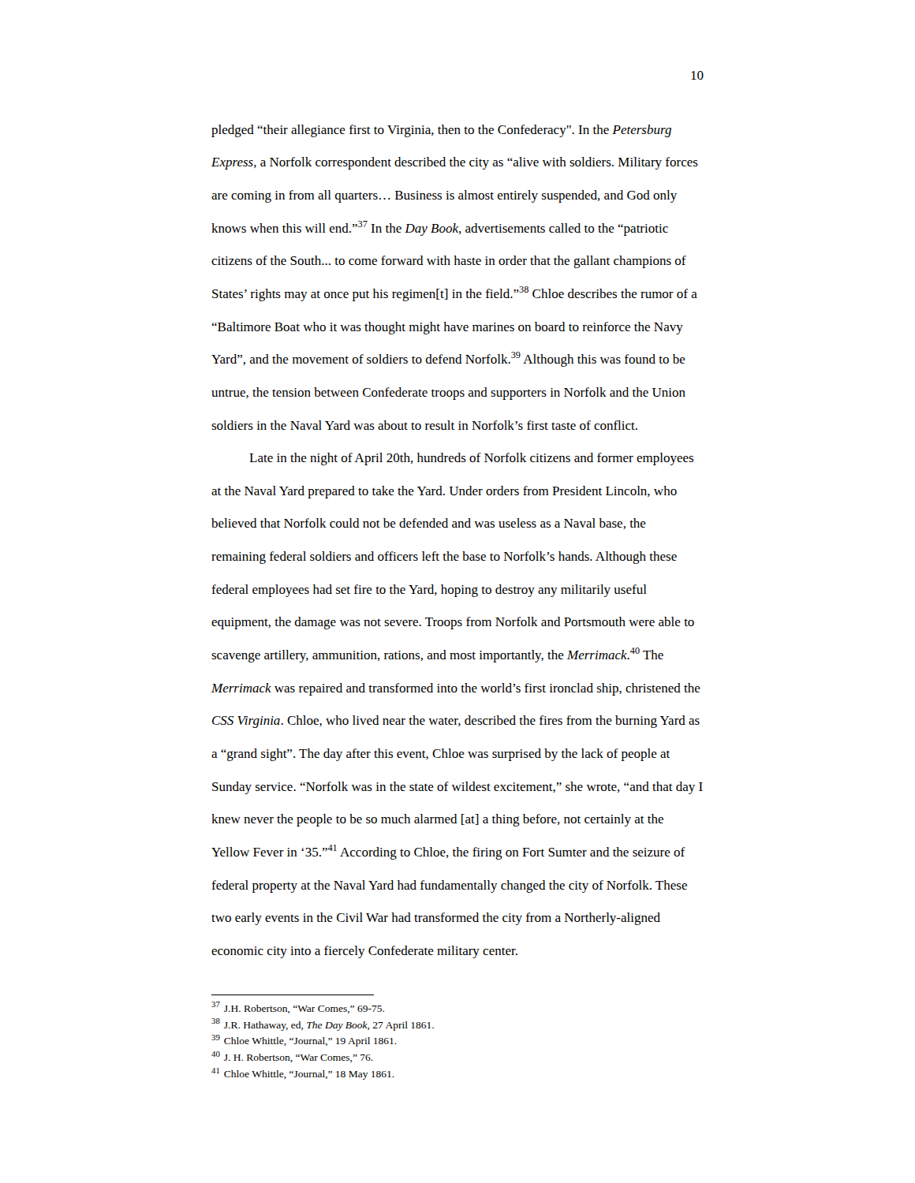10
pledged “their allegiance first to Virginia, then to the Confederacy". In the Petersburg Express, a Norfolk correspondent described the city as “alive with soldiers. Military forces are coming in from all quarters… Business is almost entirely suspended, and God only knows when this will end.”37 In the Day Book, advertisements called to the “patriotic citizens of the South... to come forward with haste in order that the gallant champions of States’ rights may at once put his regimen[t] in the field.”38 Chloe describes the rumor of a “Baltimore Boat who it was thought might have marines on board to reinforce the Navy Yard”, and the movement of soldiers to defend Norfolk.39 Although this was found to be untrue, the tension between Confederate troops and supporters in Norfolk and the Union soldiers in the Naval Yard was about to result in Norfolk’s first taste of conflict.
Late in the night of April 20th, hundreds of Norfolk citizens and former employees at the Naval Yard prepared to take the Yard. Under orders from President Lincoln, who believed that Norfolk could not be defended and was useless as a Naval base, the remaining federal soldiers and officers left the base to Norfolk’s hands. Although these federal employees had set fire to the Yard, hoping to destroy any militarily useful equipment, the damage was not severe. Troops from Norfolk and Portsmouth were able to scavenge artillery, ammunition, rations, and most importantly, the Merrimack.40 The Merrimack was repaired and transformed into the world’s first ironclad ship, christened the CSS Virginia. Chloe, who lived near the water, described the fires from the burning Yard as a “grand sight”. The day after this event, Chloe was surprised by the lack of people at Sunday service. “Norfolk was in the state of wildest excitement,” she wrote, “and that day I knew never the people to be so much alarmed [at] a thing before, not certainly at the Yellow Fever in ‘35.”41 According to Chloe, the firing on Fort Sumter and the seizure of federal property at the Naval Yard had fundamentally changed the city of Norfolk. These two early events in the Civil War had transformed the city from a Northerly-aligned economic city into a fiercely Confederate military center.
37 J.H. Robertson, “War Comes,” 69-75.
38 J.R. Hathaway, ed, The Day Book, 27 April 1861.
39 Chloe Whittle, “Journal,” 19 April 1861.
40 J. H. Robertson, “War Comes,” 76.
41 Chloe Whittle, “Journal,” 18 May 1861.